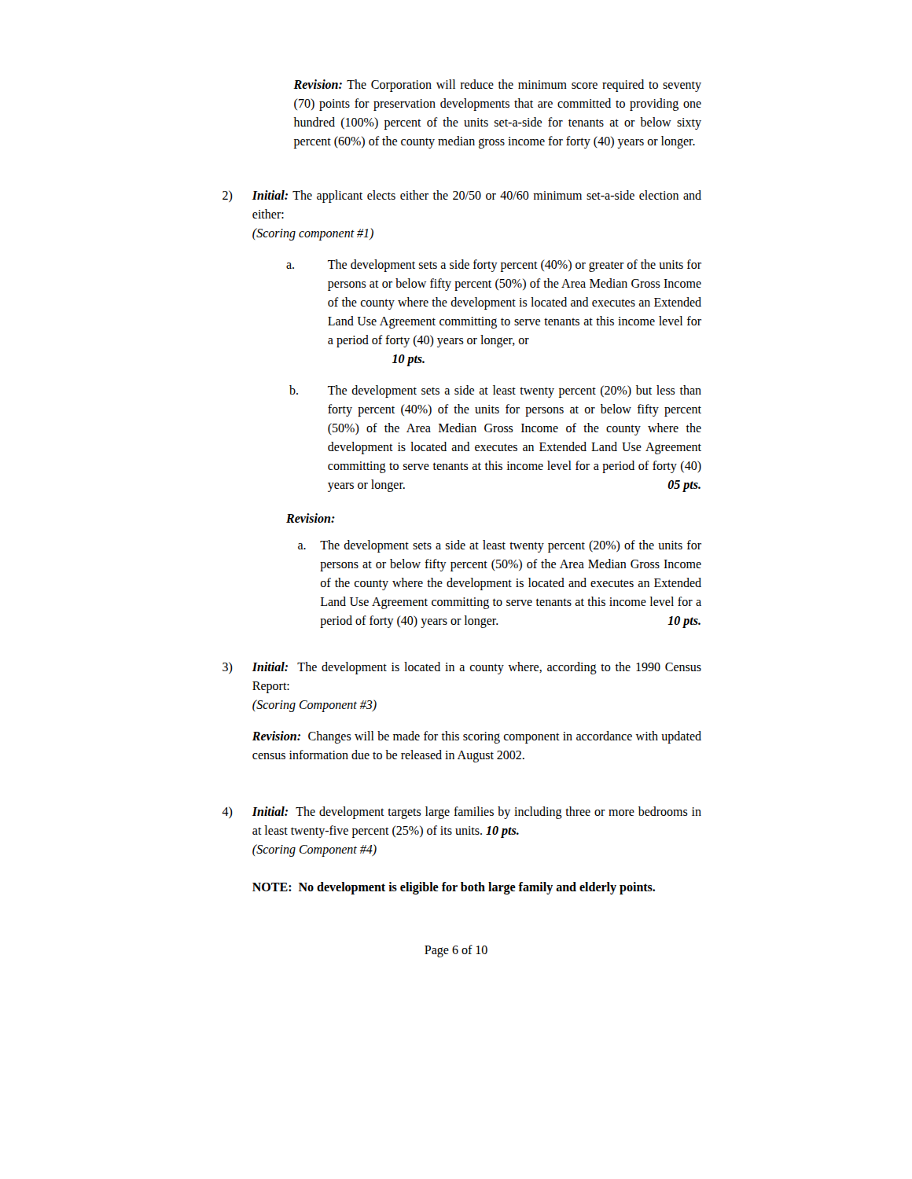Revision: The Corporation will reduce the minimum score required to seventy (70) points for preservation developments that are committed to providing one hundred (100%) percent of the units set-a-side for tenants at or below sixty percent (60%) of the county median gross income for forty (40) years or longer.
2)
Initial: The applicant elects either the 20/50 or 40/60 minimum set-a-side election and either:
(Scoring component #1)
a.
The development sets a side forty percent (40%) or greater of the units for persons at or below fifty percent (50%) of the Area Median Gross Income of the county where the development is located and executes an Extended Land Use Agreement committing to serve tenants at this income level for a period of forty (40) years or longer, or
10 pts.
b.
The development sets a side at least twenty percent (20%) but less than forty percent (40%) of the units for persons at or below fifty percent (50%) of the Area Median Gross Income of the county where the development is located and executes an Extended Land Use Agreement committing to serve tenants at this income level for a period of forty (40) years or longer. 05 pts.
Revision:
a.
The development sets a side at least twenty percent (20%) of the units for persons at or below fifty percent (50%) of the Area Median Gross Income of the county where the development is located and executes an Extended Land Use Agreement committing to serve tenants at this income level for a period of forty (40) years or longer. 10 pts.
3)
Initial: The development is located in a county where, according to the 1990 Census Report:
(Scoring Component #3)
Revision: Changes will be made for this scoring component in accordance with updated census information due to be released in August 2002.
4)
Initial: The development targets large families by including three or more bedrooms in at least twenty-five percent (25%) of its units. 10 pts.
(Scoring Component #4)
NOTE: No development is eligible for both large family and elderly points.
Page 6 of 10